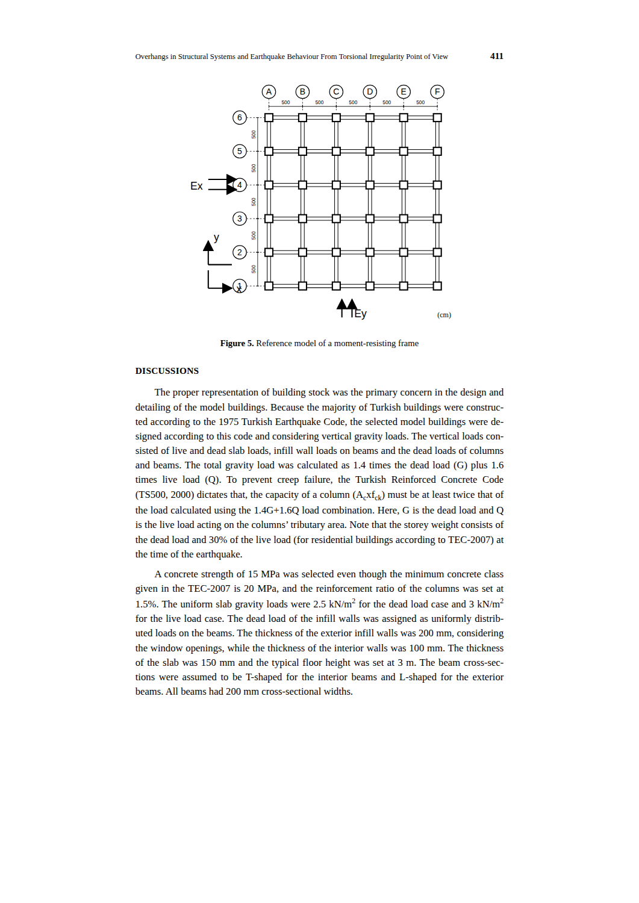Overhangs in Structural Systems and Earthquake Behaviour From Torsional Irregularity Point of View
411
A B C D E F 500 500 500 500 500 6 5 4 3 2 1 500 500 500 500 500 Ex y x Ey (cm)
Figure 5. Reference model of a moment-resisting frame
DISCUSSIONS
The proper representation of building stock was the primary concern in the design and detailing of the model buildings. Because the majority of Turkish buildings were constructed according to the 1975 Turkish Earthquake Code, the selected model buildings were designed according to this code and considering vertical gravity loads. The vertical loads consisted of live and dead slab loads, infill wall loads on beams and the dead loads of columns and beams. The total gravity load was calculated as 1.4 times the dead load (G) plus 1.6 times live load (Q). To prevent creep failure, the Turkish Reinforced Concrete Code (TS500, 2000) dictates that, the capacity of a column (Acxfck) must be at least twice that of the load calculated using the 1.4G+1.6Q load combination. Here, G is the dead load and Q is the live load acting on the columns’ tributary area. Note that the storey weight consists of the dead load and 30% of the live load (for residential buildings according to TEC-2007) at the time of the earthquake.
A concrete strength of 15 MPa was selected even though the minimum concrete class given in the TEC-2007 is 20 MPa, and the reinforcement ratio of the columns was set at 1.5%. The uniform slab gravity loads were 2.5 kN/m2 for the dead load case and 3 kN/m2 for the live load case. The dead load of the infill walls was assigned as uniformly distributed loads on the beams. The thickness of the exterior infill walls was 200 mm, considering the window openings, while the thickness of the interior walls was 100 mm. The thickness of the slab was 150 mm and the typical floor height was set at 3 m. The beam cross-sections were assumed to be T-shaped for the interior beams and L-shaped for the exterior beams. All beams had 200 mm cross-sectional widths.